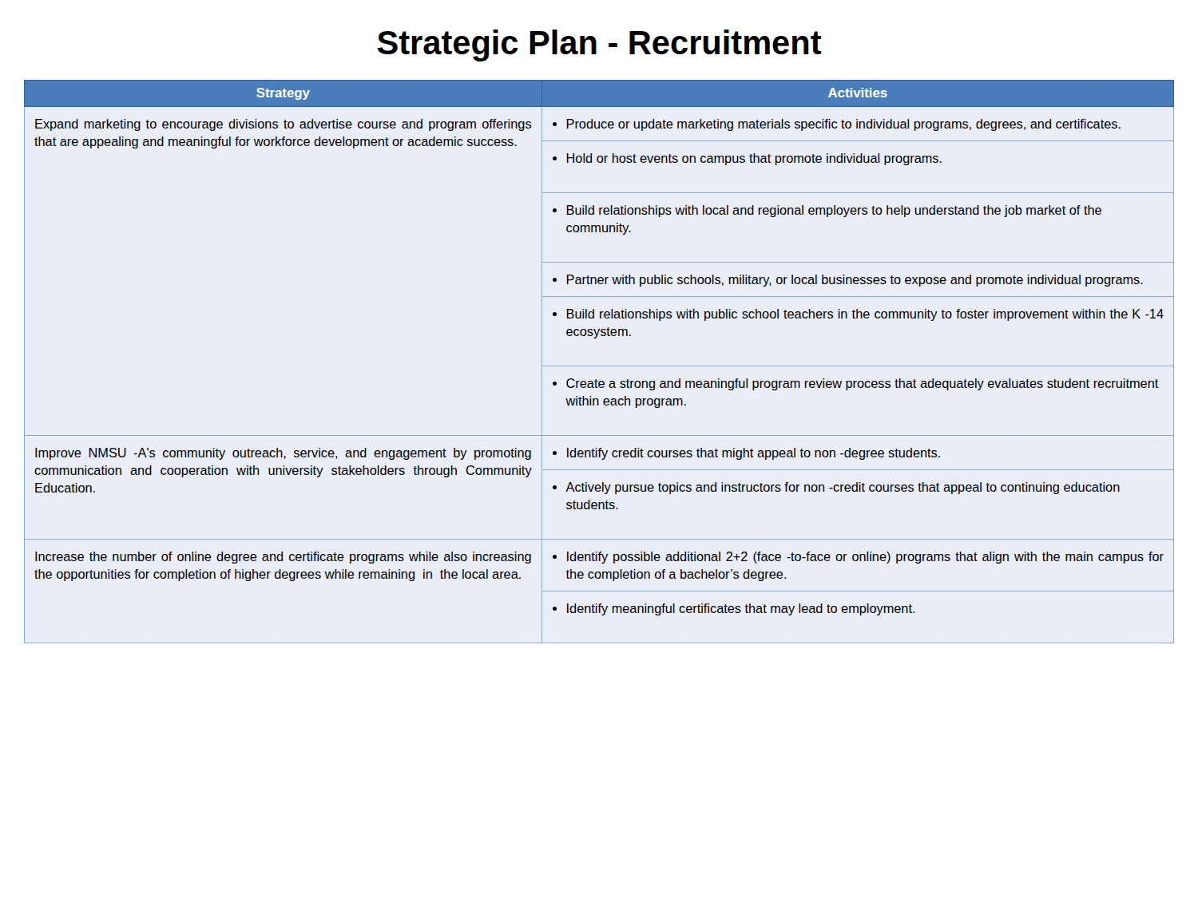Strategic Plan - Recruitment
| Strategy | Activities |
| --- | --- |
| Expand marketing to encourage divisions to advertise course and program offerings that are appealing and meaningful for workforce development or academic success. | Produce or update marketing materials specific to individual programs, degrees, and certificates. |
| Hold or host events on campus that promote individual programs. |
| Build relationships with local and regional employers to help understand the job market of the community. |
| Partner with public schools, military, or local businesses to expose and promote individual programs. |
| Build relationships with public school teachers in the community to foster improvement within the K -14 ecosystem. |
| Create a strong and meaningful program review process that adequately evaluates student recruitment within each program. |
| Improve NMSU -A's community outreach, service, and engagement by promoting communication and cooperation with university stakeholders through Community Education. | Identify credit courses that might appeal to non -degree students. |
| Actively pursue topics and instructors for non -credit courses that appeal to continuing education students. |
| Increase the number of online degree and certificate programs while also increasing the opportunities for completion of higher degrees while remaining in the local area. | Identify possible additional 2+2 (face -to-face or online) programs that align with the main campus for the completion of a bachelor’s degree. |
| Identify meaningful certificates that may lead to employment. |